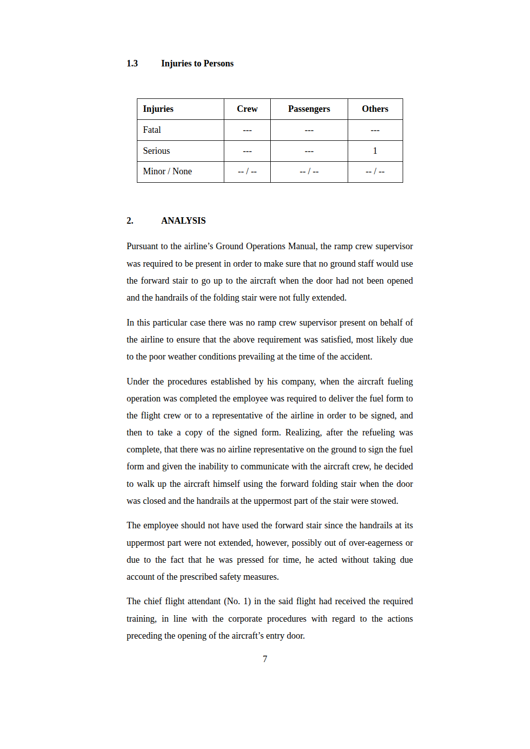1.3 Injuries to Persons
| Injuries | Crew | Passengers | Others |
| --- | --- | --- | --- |
| Fatal | --- | --- | --- |
| Serious | --- | --- | 1 |
| Minor / None | -- / -- | -- / -- | -- / -- |
2. ANALYSIS
Pursuant to the airline’s Ground Operations Manual, the ramp crew supervisor was required to be present in order to make sure that no ground staff would use the forward stair to go up to the aircraft when the door had not been opened and the handrails of the folding stair were not fully extended.
In this particular case there was no ramp crew supervisor present on behalf of the airline to ensure that the above requirement was satisfied, most likely due to the poor weather conditions prevailing at the time of the accident.
Under the procedures established by his company, when the aircraft fueling operation was completed the employee was required to deliver the fuel form to the flight crew or to a representative of the airline in order to be signed, and then to take a copy of the signed form. Realizing, after the refueling was complete, that there was no airline representative on the ground to sign the fuel form and given the inability to communicate with the aircraft crew, he decided to walk up the aircraft himself using the forward folding stair when the door was closed and the handrails at the uppermost part of the stair were stowed.
The employee should not have used the forward stair since the handrails at its uppermost part were not extended, however, possibly out of over-eagerness or due to the fact that he was pressed for time, he acted without taking due account of the prescribed safety measures.
The chief flight attendant (No. 1) in the said flight had received the required training, in line with the corporate procedures with regard to the actions preceding the opening of the aircraft’s entry door.
7